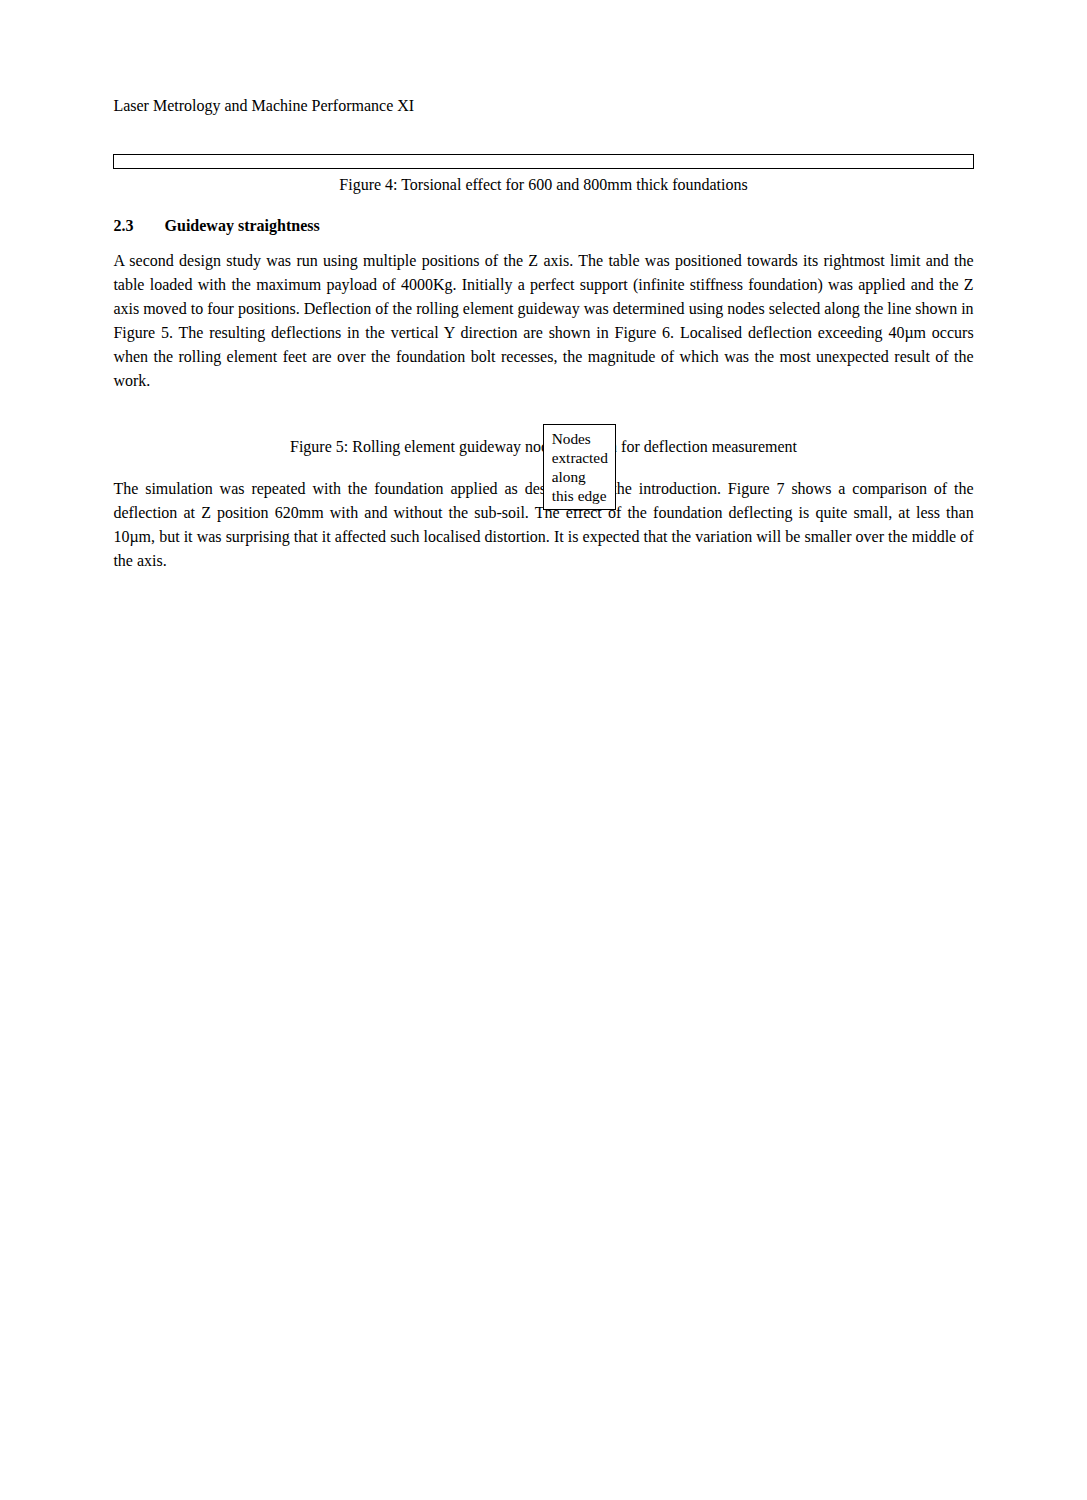Laser Metrology and Machine Performance XI
Figure 4: Torsional effect for 600 and 800mm thick foundations
2.3 Guideway straightness
A second design study was run using multiple positions of the Z axis. The table was positioned towards its rightmost limit and the table loaded with the maximum payload of 4000Kg. Initially a perfect support (infinite stiffness foundation) was applied and the Z axis moved to four positions. Deflection of the rolling element guideway was determined using nodes selected along the line shown in Figure 5. The resulting deflections in the vertical Y direction are shown in Figure 6. Localised deflection exceeding 40µm occurs when the rolling element feet are over the foundation bolt recesses, the magnitude of which was the most unexpected result of the work.
Nodes extracted along
this edge
Figure 5: Rolling element guideway node selection for deflection measurement
The simulation was repeated with the foundation applied as described in the introduction. Figure 7 shows a comparison of the deflection at Z position 620mm with and without the sub-soil. The effect of the foundation deflecting is quite small, at less than 10µm, but it was surprising that it affected such localised distortion. It is expected that the variation will be smaller over the middle of the axis.